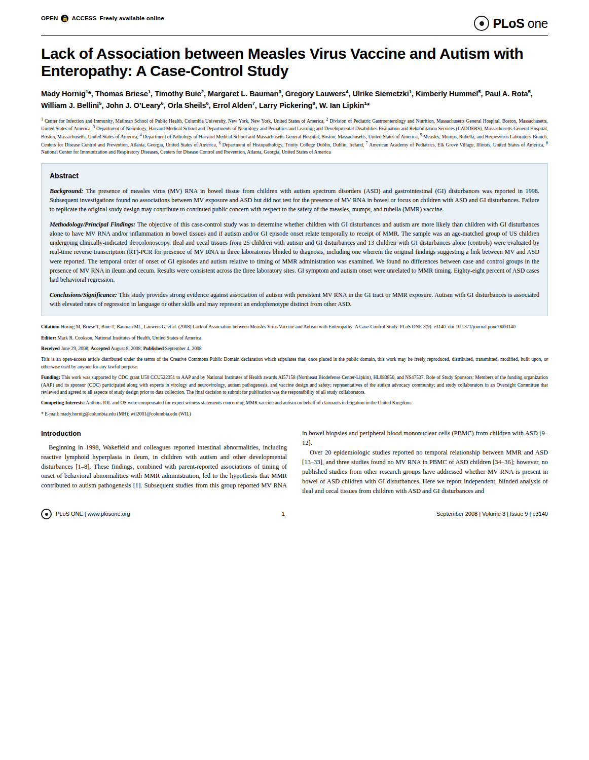OPEN🔒ACCESS Freely available online
PLoS one
Lack of Association between Measles Virus Vaccine and Autism with Enteropathy: A Case-Control Study
Mady Hornig1*, Thomas Briese1, Timothy Buie2, Margaret L. Bauman3, Gregory Lauwers4, Ulrike Siemetzki1, Kimberly Hummel5, Paul A. Rota5, William J. Bellini5, John J. O’Leary6, Orla Sheils6, Errol Alden7, Larry Pickering8, W. Ian Lipkin1*
1 Center for Infection and Immunity, Mailman School of Public Health, Columbia University, New York, New York, United States of America, 2 Division of Pediatric Gastroenterology and Nutrition, Massachusetts General Hospital, Boston, Massachusetts, United States of America, 3 Department of Neurology, Harvard Medical School and Departments of Neurology and Pediatrics and Learning and Developmental Disabilities Evaluation and Rehabilitation Services (LADDERS), Massachusetts General Hospital, Boston, Massachusetts, United States of America, 4 Department of Pathology of Harvard Medical School and Massachusetts General Hospital, Boston, Massachusetts, United States of America, 5 Measles, Mumps, Rubella, and Herpesvirus Laboratory Branch, Centers for Disease Control and Prevention, Atlanta, Georgia, United States of America, 6 Department of Histopathology, Trinity College Dublin, Dublin, Ireland, 7 American Academy of Pediatrics, Elk Grove Village, Illinois, United States of America, 8 National Center for Immunization and Respiratory Diseases, Centers for Disease Control and Prevention, Atlanta, Georgia, United States of America
Abstract
Background: The presence of measles virus (MV) RNA in bowel tissue from children with autism spectrum disorders (ASD) and gastrointestinal (GI) disturbances was reported in 1998. Subsequent investigations found no associations between MV exposure and ASD but did not test for the presence of MV RNA in bowel or focus on children with ASD and GI disturbances. Failure to replicate the original study design may contribute to continued public concern with respect to the safety of the measles, mumps, and rubella (MMR) vaccine.
Methodology/Principal Findings: The objective of this case-control study was to determine whether children with GI disturbances and autism are more likely than children with GI disturbances alone to have MV RNA and/or inflammation in bowel tissues and if autism and/or GI episode onset relate temporally to receipt of MMR. The sample was an age-matched group of US children undergoing clinically-indicated ileocolonoscopy. Ileal and cecal tissues from 25 children with autism and GI disturbances and 13 children with GI disturbances alone (controls) were evaluated by real-time reverse transcription (RT)-PCR for presence of MV RNA in three laboratories blinded to diagnosis, including one wherein the original findings suggesting a link between MV and ASD were reported. The temporal order of onset of GI episodes and autism relative to timing of MMR administration was examined. We found no differences between case and control groups in the presence of MV RNA in ileum and cecum. Results were consistent across the three laboratory sites. GI symptom and autism onset were unrelated to MMR timing. Eighty-eight percent of ASD cases had behavioral regression.
Conclusions/Significance: This study provides strong evidence against association of autism with persistent MV RNA in the GI tract or MMR exposure. Autism with GI disturbances is associated with elevated rates of regression in language or other skills and may represent an endophenotype distinct from other ASD.
Citation: Hornig M, Briese T, Buie T, Bauman ML, Lauwers G, et al. (2008) Lack of Association between Measles Virus Vaccine and Autism with Enteropathy: A Case-Control Study. PLoS ONE 3(9): e3140. doi:10.1371/journal.pone.0003140
Editor: Mark R. Cookson, National Institutes of Health, United States of America
Received June 29, 2008; Accepted August 8, 2008; Published September 4, 2008
This is an open-access article distributed under the terms of the Creative Commons Public Domain declaration which stipulates that, once placed in the public domain, this work may be freely reproduced, distributed, transmitted, modified, built upon, or otherwise used by anyone for any lawful purpose.
Funding: This work was supported by CDC grant U50 CCU522351 to AAP and by National Institutes of Health awards AI57158 (Northeast Biodefense Center-Lipkin), HL083850, and NS47537. Role of Study Sponsors: Members of the funding organization (AAP) and its sponsor (CDC) participated along with experts in virology and neurovirology, autism pathogenesis, and vaccine design and safety; representatives of the autism advocacy community; and study collaborators in an Oversight Committee that reviewed and agreed to all aspects of study design prior to data collection. The final decision to submit for publication was the responsibility of all study collaborators.
Competing Interests: Authors JOL and OS were compensated for expert witness statements concerning MMR vaccine and autism on behalf of claimants in litigation in the United Kingdom.
* E-mail: mady.hornig@columbia.edu (MH); wil2001@columbia.edu (WIL)
Introduction
Beginning in 1998, Wakefield and colleagues reported intestinal abnormalities, including reactive lymphoid hyperplasia in ileum, in children with autism and other developmental disturbances [1–8]. These findings, combined with parent-reported associations of timing of onset of behavioral abnormalities with MMR administration, led to the hypothesis that MMR contributed to autism pathogenesis [1]. Subsequent studies from this group reported MV RNA in bowel biopsies and peripheral blood mononuclear cells (PBMC) from children with ASD [9–12].
Over 20 epidemiologic studies reported no temporal relationship between MMR and ASD [13–33], and three studies found no MV RNA in PBMC of ASD children [34–36]; however, no published studies from other research groups have addressed whether MV RNA is present in bowel of ASD children with GI disturbances. Here we report independent, blinded analysis of ileal and cecal tissues from children with ASD and GI disturbances and
PLoS ONE | www.plosone.org
1
September 2008 | Volume 3 | Issue 9 | e3140